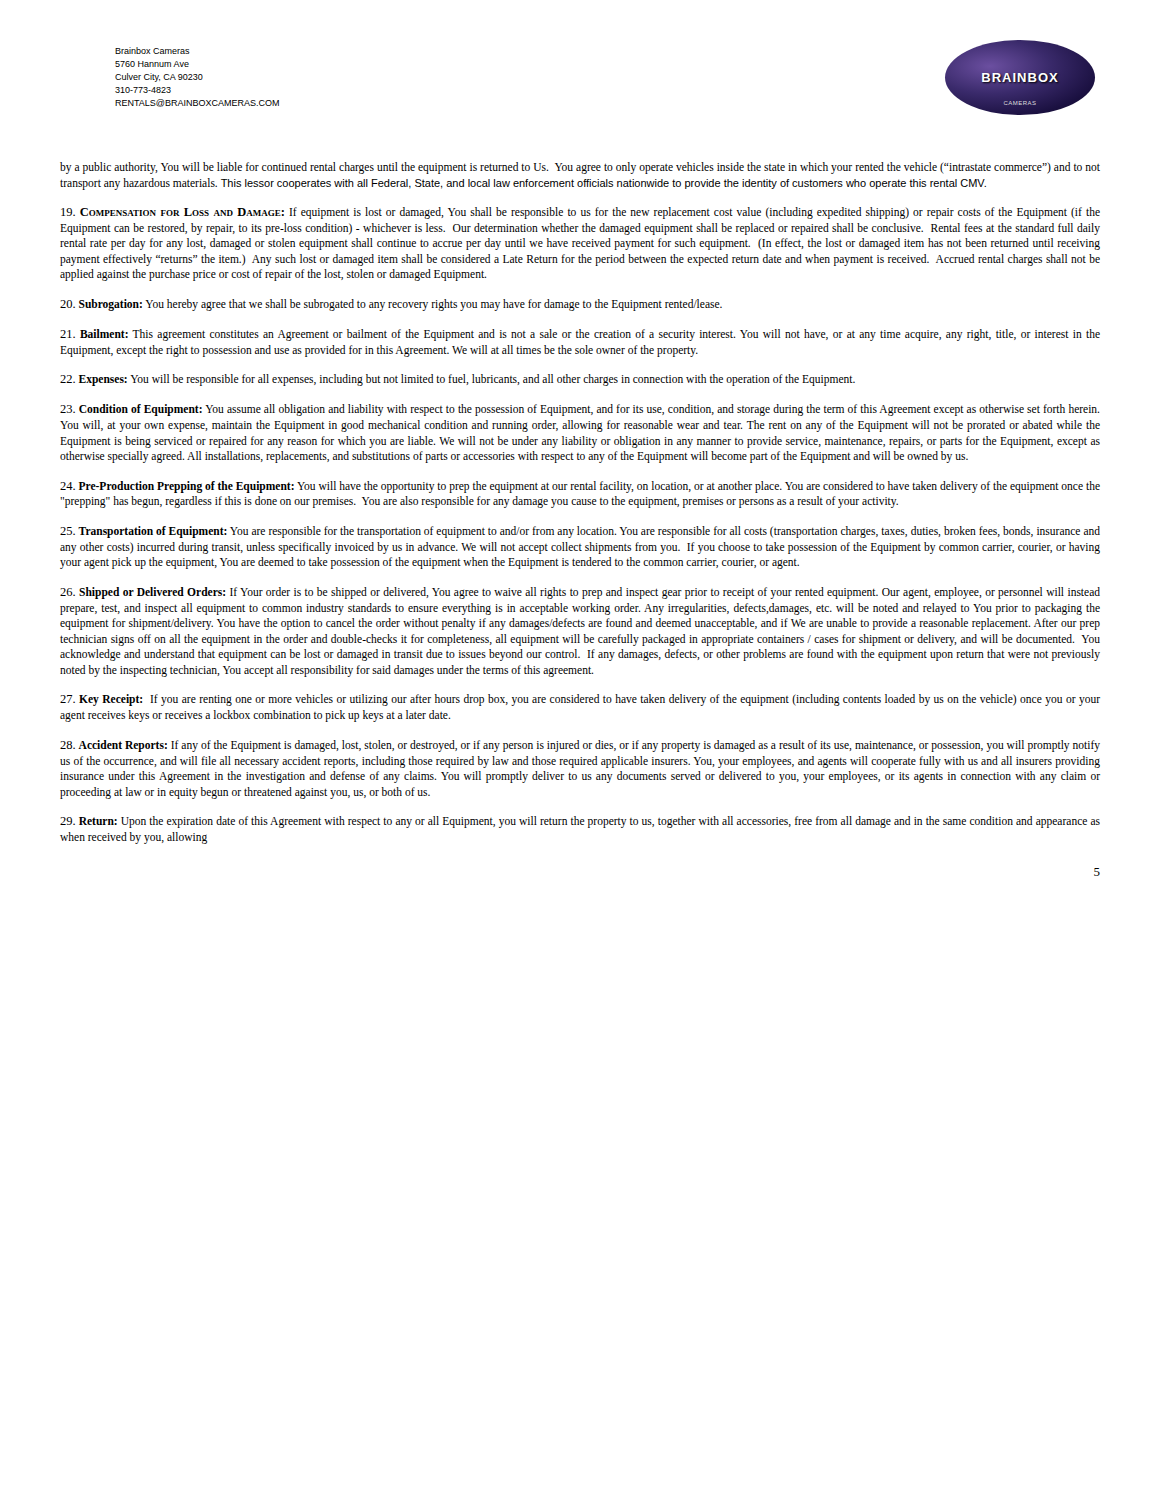Brainbox Cameras
5760 Hannum Ave
Culver City, CA 90230
310-773-4823
RENTALS@BRAINBOXCAMERAS.COM
BRAINBOX
CAMERAS
by a public authority, You will be liable for continued rental charges until the equipment is returned to Us. You agree to only operate vehicles inside the state in which your rented the vehicle (“intrastate commerce”) and to not transport any hazardous materials. This lessor cooperates with all Federal, State, and local law enforcement officials nationwide to provide the identity of customers who operate this rental CMV.
19. Compensation for Loss and Damage: If equipment is lost or damaged, You shall be responsible to us for the new replacement cost value (including expedited shipping) or repair costs of the Equipment (if the Equipment can be restored, by repair, to its pre-loss condition) - whichever is less. Our determination whether the damaged equipment shall be replaced or repaired shall be conclusive. Rental fees at the standard full daily rental rate per day for any lost, damaged or stolen equipment shall continue to accrue per day until we have received payment for such equipment. (In effect, the lost or damaged item has not been returned until receiving payment effectively “returns” the item.) Any such lost or damaged item shall be considered a Late Return for the period between the expected return date and when payment is received. Accrued rental charges shall not be applied against the purchase price or cost of repair of the lost, stolen or damaged Equipment.
20. Subrogation: You hereby agree that we shall be subrogated to any recovery rights you may have for damage to the Equipment rented/lease.
21. Bailment: This agreement constitutes an Agreement or bailment of the Equipment and is not a sale or the creation of a security interest. You will not have, or at any time acquire, any right, title, or interest in the Equipment, except the right to possession and use as provided for in this Agreement. We will at all times be the sole owner of the property.
22. Expenses: You will be responsible for all expenses, including but not limited to fuel, lubricants, and all other charges in connection with the operation of the Equipment.
23. Condition of Equipment: You assume all obligation and liability with respect to the possession of Equipment, and for its use, condition, and storage during the term of this Agreement except as otherwise set forth herein. You will, at your own expense, maintain the Equipment in good mechanical condition and running order, allowing for reasonable wear and tear. The rent on any of the Equipment will not be prorated or abated while the Equipment is being serviced or repaired for any reason for which you are liable. We will not be under any liability or obligation in any manner to provide service, maintenance, repairs, or parts for the Equipment, except as otherwise specially agreed. All installations, replacements, and substitutions of parts or accessories with respect to any of the Equipment will become part of the Equipment and will be owned by us.
24. Pre-Production Prepping of the Equipment: You will have the opportunity to prep the equipment at our rental facility, on location, or at another place. You are considered to have taken delivery of the equipment once the "prepping" has begun, regardless if this is done on our premises. You are also responsible for any damage you cause to the equipment, premises or persons as a result of your activity.
25. Transportation of Equipment: You are responsible for the transportation of equipment to and/or from any location. You are responsible for all costs (transportation charges, taxes, duties, broken fees, bonds, insurance and any other costs) incurred during transit, unless specifically invoiced by us in advance. We will not accept collect shipments from you. If you choose to take possession of the Equipment by common carrier, courier, or having your agent pick up the equipment, You are deemed to take possession of the equipment when the Equipment is tendered to the common carrier, courier, or agent.
26. Shipped or Delivered Orders: If Your order is to be shipped or delivered, You agree to waive all rights to prep and inspect gear prior to receipt of your rented equipment. Our agent, employee, or personnel will instead prepare, test, and inspect all equipment to common industry standards to ensure everything is in acceptable working order. Any irregularities, defects,damages, etc. will be noted and relayed to You prior to packaging the equipment for shipment/delivery. You have the option to cancel the order without penalty if any damages/defects are found and deemed unacceptable, and if We are unable to provide a reasonable replacement. After our prep technician signs off on all the equipment in the order and double-checks it for completeness, all equipment will be carefully packaged in appropriate containers / cases for shipment or delivery, and will be documented. You acknowledge and understand that equipment can be lost or damaged in transit due to issues beyond our control. If any damages, defects, or other problems are found with the equipment upon return that were not previously noted by the inspecting technician, You accept all responsibility for said damages under the terms of this agreement.
27. Key Receipt: If you are renting one or more vehicles or utilizing our after hours drop box, you are considered to have taken delivery of the equipment (including contents loaded by us on the vehicle) once you or your agent receives keys or receives a lockbox combination to pick up keys at a later date.
28. Accident Reports: If any of the Equipment is damaged, lost, stolen, or destroyed, or if any person is injured or dies, or if any property is damaged as a result of its use, maintenance, or possession, you will promptly notify us of the occurrence, and will file all necessary accident reports, including those required by law and those required applicable insurers. You, your employees, and agents will cooperate fully with us and all insurers providing insurance under this Agreement in the investigation and defense of any claims. You will promptly deliver to us any documents served or delivered to you, your employees, or its agents in connection with any claim or proceeding at law or in equity begun or threatened against you, us, or both of us.
29. Return: Upon the expiration date of this Agreement with respect to any or all Equipment, you will return the property to us, together with all accessories, free from all damage and in the same condition and appearance as when received by you, allowing
5